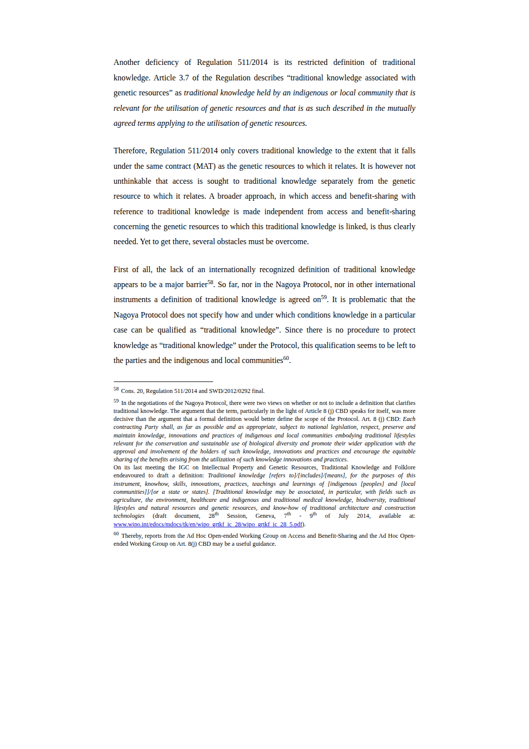Another deficiency of Regulation 511/2014 is its restricted definition of traditional knowledge. Article 3.7 of the Regulation describes “traditional knowledge associated with genetic resources” as traditional knowledge held by an indigenous or local community that is relevant for the utilisation of genetic resources and that is as such described in the mutually agreed terms applying to the utilisation of genetic resources.
Therefore, Regulation 511/2014 only covers traditional knowledge to the extent that it falls under the same contract (MAT) as the genetic resources to which it relates. It is however not unthinkable that access is sought to traditional knowledge separately from the genetic resource to which it relates. A broader approach, in which access and benefit-sharing with reference to traditional knowledge is made independent from access and benefit-sharing concerning the genetic resources to which this traditional knowledge is linked, is thus clearly needed. Yet to get there, several obstacles must be overcome.
First of all, the lack of an internationally recognized definition of traditional knowledge appears to be a major barrier58. So far, nor in the Nagoya Protocol, nor in other international instruments a definition of traditional knowledge is agreed on59. It is problematic that the Nagoya Protocol does not specify how and under which conditions knowledge in a particular case can be qualified as “traditional knowledge”. Since there is no procedure to protect knowledge as “traditional knowledge” under the Protocol, this qualification seems to be left to the parties and the indigenous and local communities60.
58 Cons. 20, Regulation 511/2014 and SWD/2012/0292 final.
59 In the negotiations of the Nagoya Protocol, there were two views on whether or not to include a definition that clarifies traditional knowledge. The argument that the term, particularly in the light of Article 8 (j) CBD speaks for itself, was more decisive than the argument that a formal definition would better define the scope of the Protocol. Art. 8 (j) CBD: Each contracting Party shall, as far as possible and as appropriate, subject to national legislation, respect, preserve and maintain knowledge, innovations and practices of indigenous and local communities embodying traditional lifestyles relevant for the conservation and sustainable use of biological diversity and promote their wider application with the approval and involvement of the holders of such knowledge, innovations and practices and encourage the equitable sharing of the benefits arising from the utilization of such knowledge innovations and practices.
On its last meeting the IGC on Intellectual Property and Genetic Resources, Traditional Knowledge and Folklore endeavoured to draft a definition: Traditional knowledge [refers to]/[includes]/[means], for the purposes of this instrument, knowhow, skills, innovations, practices, teachings and learnings of [indigenous [peoples] and [local communities]]/[or a state or states]. [Traditional knowledge may be associated, in particular, with fields such as agriculture, the environment, healthcare and indigenous and traditional medical knowledge, biodiversity, traditional lifestyles and natural resources and genetic resources, and know-how of traditional architecture and construction technologies (draft document, 28th Session, Geneva, 7th - 9th of July 2014, available at: www.wipo.int/edocs/mdocs/tk/en/wipo_grtkf_ic_28/wipo_grtkf_ic_28_5.pdf).
60 Thereby, reports from the Ad Hoc Open-ended Working Group on Access and Benefit-Sharing and the Ad Hoc Open-ended Working Group on Art. 8(j) CBD may be a useful guidance.